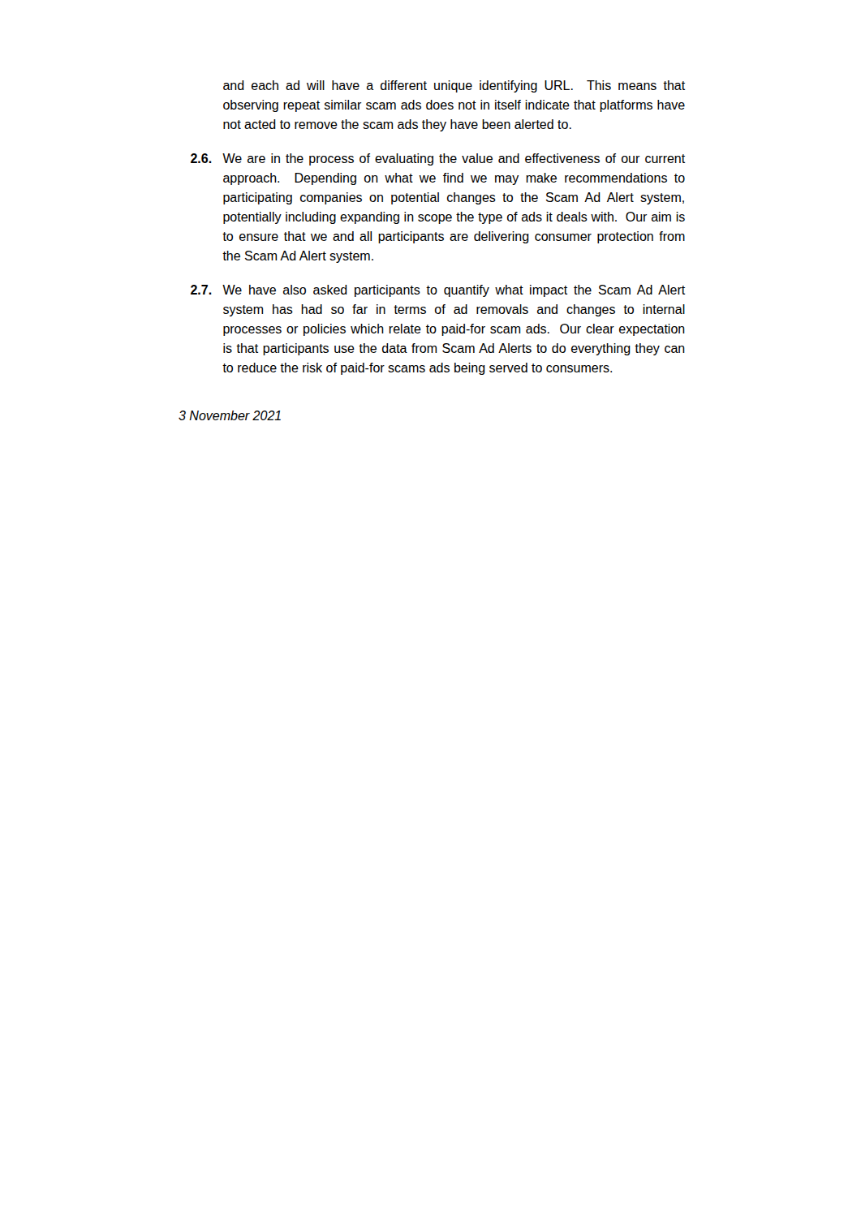and each ad will have a different unique identifying URL. This means that observing repeat similar scam ads does not in itself indicate that platforms have not acted to remove the scam ads they have been alerted to.
2.6.
We are in the process of evaluating the value and effectiveness of our current approach. Depending on what we find we may make recommendations to participating companies on potential changes to the Scam Ad Alert system, potentially including expanding in scope the type of ads it deals with. Our aim is to ensure that we and all participants are delivering consumer protection from the Scam Ad Alert system.
2.7.
We have also asked participants to quantify what impact the Scam Ad Alert system has had so far in terms of ad removals and changes to internal processes or policies which relate to paid-for scam ads. Our clear expectation is that participants use the data from Scam Ad Alerts to do everything they can to reduce the risk of paid-for scams ads being served to consumers.
3 November 2021